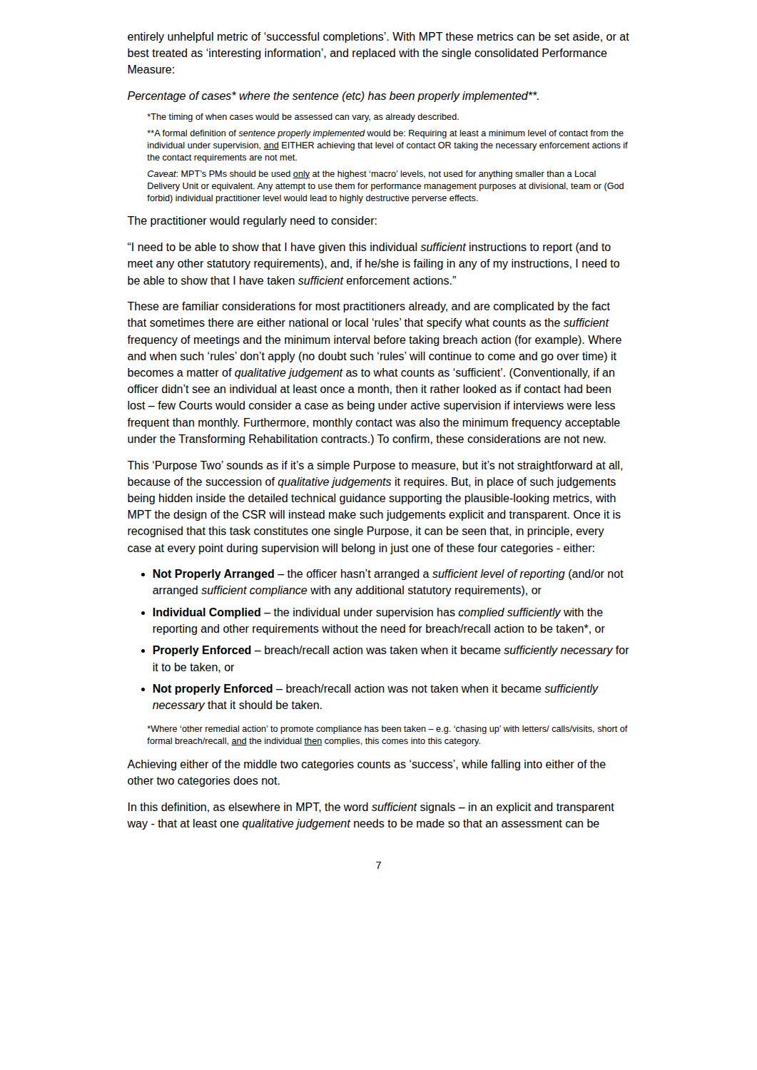entirely unhelpful metric of ‘successful completions’. With MPT these metrics can be set aside, or at best treated as ‘interesting information’, and replaced with the single consolidated Performance Measure:
Percentage of cases* where the sentence (etc) has been properly implemented**.
*The timing of when cases would be assessed can vary, as already described.
**A formal definition of sentence properly implemented would be: Requiring at least a minimum level of contact from the individual under supervision, and EITHER achieving that level of contact OR taking the necessary enforcement actions if the contact requirements are not met.
Caveat: MPT’s PMs should be used only at the highest ‘macro’ levels, not used for anything smaller than a Local Delivery Unit or equivalent. Any attempt to use them for performance management purposes at divisional, team or (God forbid) individual practitioner level would lead to highly destructive perverse effects.
The practitioner would regularly need to consider:
“I need to be able to show that I have given this individual sufficient instructions to report (and to meet any other statutory requirements), and, if he/she is failing in any of my instructions, I need to be able to show that I have taken sufficient enforcement actions.”
These are familiar considerations for most practitioners already, and are complicated by the fact that sometimes there are either national or local ‘rules’ that specify what counts as the sufficient frequency of meetings and the minimum interval before taking breach action (for example). Where and when such ‘rules’ don’t apply (no doubt such ‘rules’ will continue to come and go over time) it becomes a matter of qualitative judgement as to what counts as ‘sufficient’. (Conventionally, if an officer didn’t see an individual at least once a month, then it rather looked as if contact had been lost – few Courts would consider a case as being under active supervision if interviews were less frequent than monthly. Furthermore, monthly contact was also the minimum frequency acceptable under the Transforming Rehabilitation contracts.) To confirm, these considerations are not new.
This ‘Purpose Two’ sounds as if it’s a simple Purpose to measure, but it’s not straightforward at all, because of the succession of qualitative judgements it requires. But, in place of such judgements being hidden inside the detailed technical guidance supporting the plausible-looking metrics, with MPT the design of the CSR will instead make such judgements explicit and transparent. Once it is recognised that this task constitutes one single Purpose, it can be seen that, in principle, every case at every point during supervision will belong in just one of these four categories - either:
Not Properly Arranged – the officer hasn’t arranged a sufficient level of reporting (and/or not arranged sufficient compliance with any additional statutory requirements), or
Individual Complied – the individual under supervision has complied sufficiently with the reporting and other requirements without the need for breach/recall action to be taken*, or
Properly Enforced – breach/recall action was taken when it became sufficiently necessary for it to be taken, or
Not properly Enforced – breach/recall action was not taken when it became sufficiently necessary that it should be taken.
*Where ‘other remedial action’ to promote compliance has been taken – e.g. ‘chasing up’ with letters/ calls/visits, short of formal breach/recall, and the individual then complies, this comes into this category.
Achieving either of the middle two categories counts as ‘success’, while falling into either of the other two categories does not.
In this definition, as elsewhere in MPT, the word sufficient signals – in an explicit and transparent way - that at least one qualitative judgement needs to be made so that an assessment can be
7